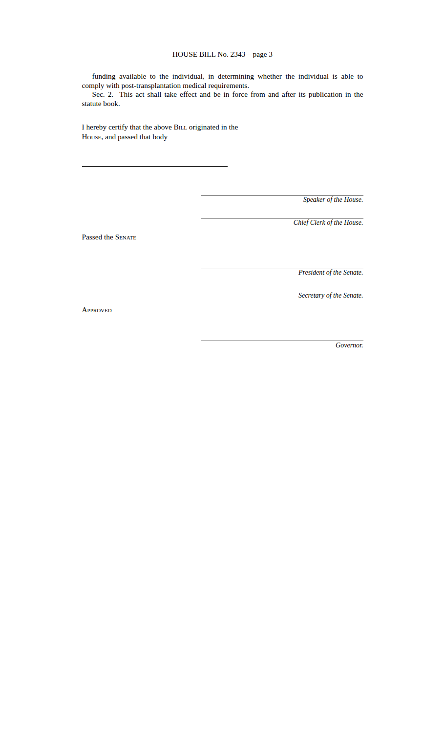HOUSE BILL No. 2343—page 3
funding available to the individual, in determining whether the individual is able to comply with post-transplantation medical requirements.
Sec. 2. This act shall take effect and be in force from and after its publication in the statute book.
I hereby certify that the above Bill originated in the
House, and passed that body
| | Speaker of the House. |
| | Chief Clerk of the House. |
| Passed the Senate | |
| | President of the Senate. |
| | Secretary of the Senate. |
| Approved | |
| | Governor. |